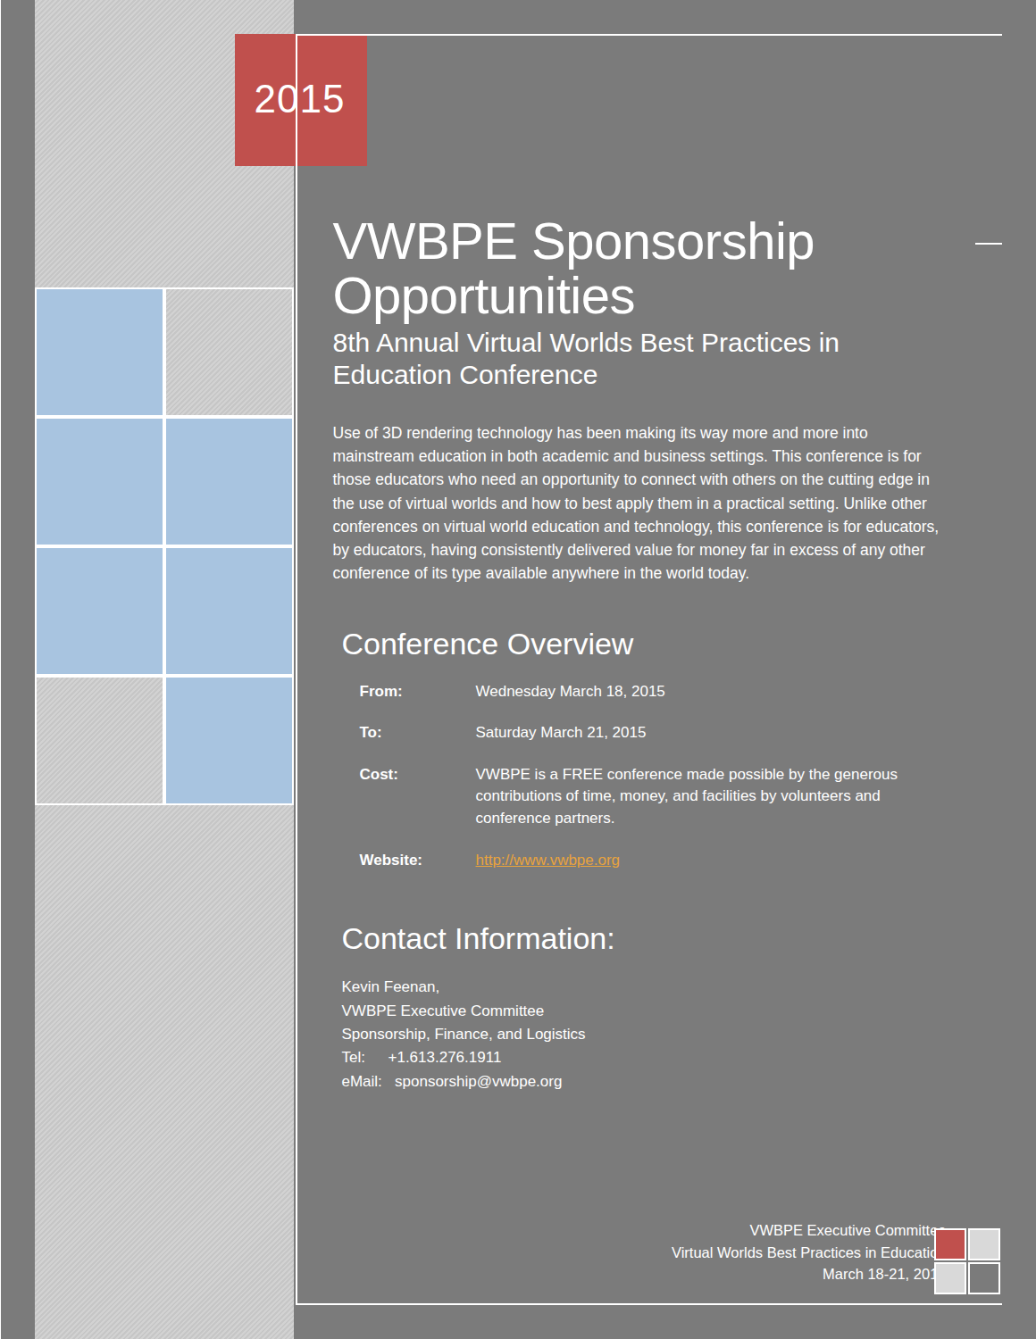2015
VWBPE Sponsorship Opportunities
8th Annual Virtual Worlds Best Practices in Education Conference
Use of 3D rendering technology has been making its way more and more into mainstream education in both academic and business settings. This conference is for those educators who need an opportunity to connect with others on the cutting edge in the use of virtual worlds and how to best apply them in a practical setting. Unlike other conferences on virtual world education and technology, this conference is for educators, by educators, having consistently delivered value for money far in excess of any other conference of its type available anywhere in the world today.
Conference Overview
| From: | Wednesday March 18, 2015 |
| To: | Saturday March 21, 2015 |
| Cost: | VWBPE is a FREE conference made possible by the generous contributions of time, money, and facilities by volunteers and conference partners. |
| Website: | http://www.vwbpe.org |
Contact Information:
Kevin Feenan,
VWBPE Executive Committee
Sponsorship, Finance, and Logistics
Tel:+1.613.276.1911
eMail: sponsorship@vwbpe.org
VWBPE Executive Committee
Virtual Worlds Best Practices in Education
March 18-21, 2015